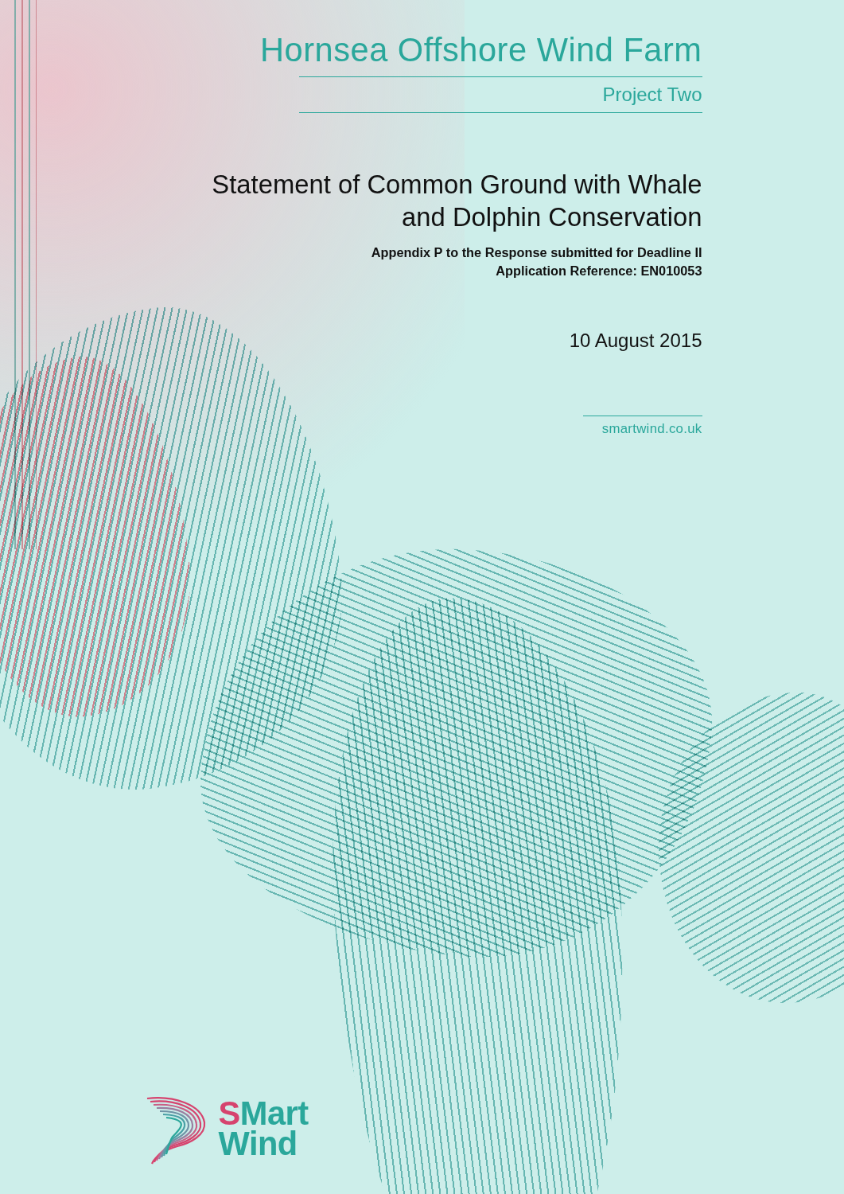Hornsea Offshore Wind Farm
Project Two
Statement of Common Ground with Whale
and Dolphin Conservation
Appendix P to the Response submitted for Deadline II
Application Reference: EN010053
10 August 2015
smartwind.co.uk
SMart
Wind